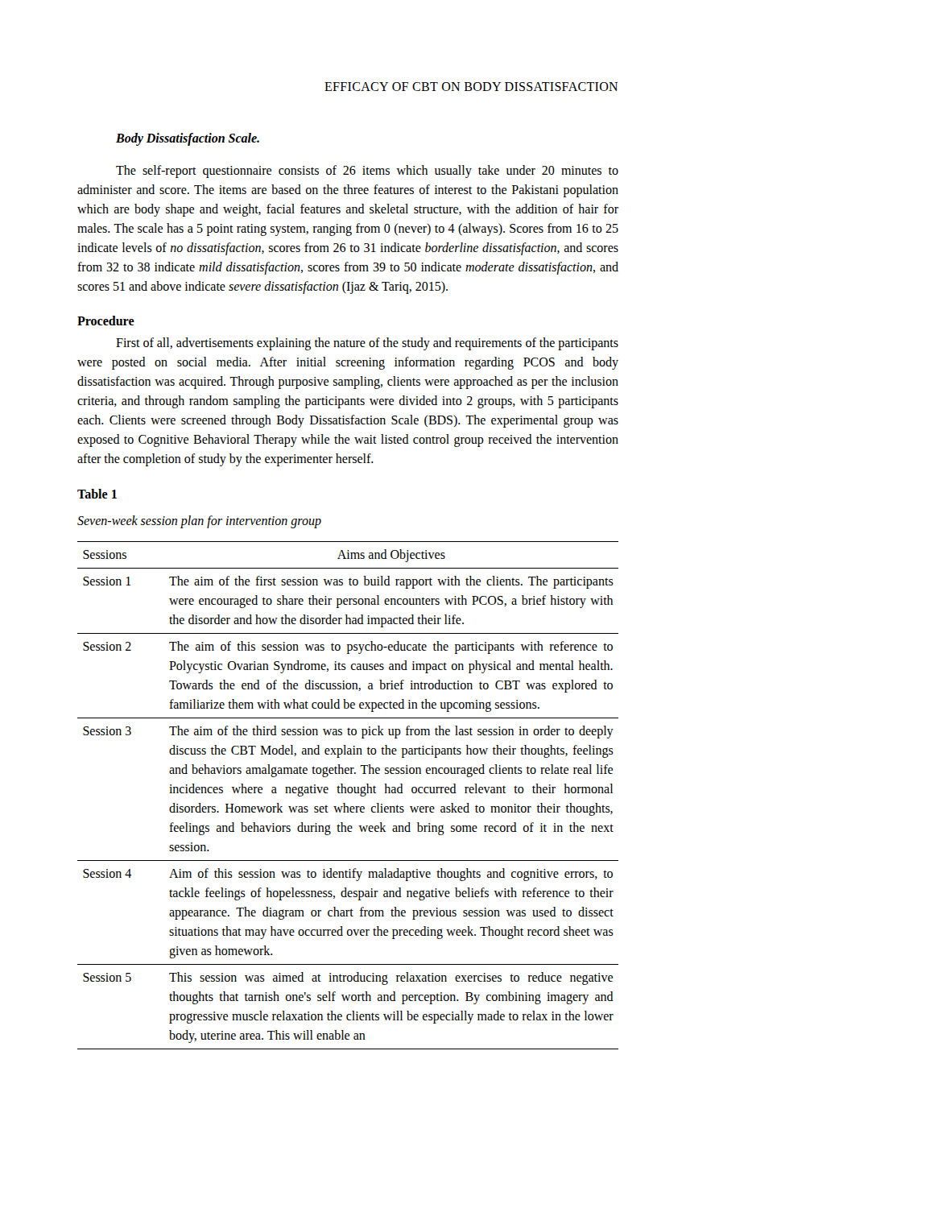EFFICACY OF CBT ON BODY DISSATISFACTION
Body Dissatisfaction Scale.
The self-report questionnaire consists of 26 items which usually take under 20 minutes to administer and score. The items are based on the three features of interest to the Pakistani population which are body shape and weight, facial features and skeletal structure, with the addition of hair for males. The scale has a 5 point rating system, ranging from 0 (never) to 4 (always). Scores from 16 to 25 indicate levels of no dissatisfaction, scores from 26 to 31 indicate borderline dissatisfaction, and scores from 32 to 38 indicate mild dissatisfaction, scores from 39 to 50 indicate moderate dissatisfaction, and scores 51 and above indicate severe dissatisfaction (Ijaz & Tariq, 2015).
Procedure
First of all, advertisements explaining the nature of the study and requirements of the participants were posted on social media. After initial screening information regarding PCOS and body dissatisfaction was acquired. Through purposive sampling, clients were approached as per the inclusion criteria, and through random sampling the participants were divided into 2 groups, with 5 participants each. Clients were screened through Body Dissatisfaction Scale (BDS). The experimental group was exposed to Cognitive Behavioral Therapy while the wait listed control group received the intervention after the completion of study by the experimenter herself.
Table 1
Seven-week session plan for intervention group
| Sessions | Aims and Objectives |
| --- | --- |
| Session 1 | The aim of the first session was to build rapport with the clients. The participants were encouraged to share their personal encounters with PCOS, a brief history with the disorder and how the disorder had impacted their life. |
| Session 2 | The aim of this session was to psycho-educate the participants with reference to Polycystic Ovarian Syndrome, its causes and impact on physical and mental health. Towards the end of the discussion, a brief introduction to CBT was explored to familiarize them with what could be expected in the upcoming sessions. |
| Session 3 | The aim of the third session was to pick up from the last session in order to deeply discuss the CBT Model, and explain to the participants how their thoughts, feelings and behaviors amalgamate together. The session encouraged clients to relate real life incidences where a negative thought had occurred relevant to their hormonal disorders. Homework was set where clients were asked to monitor their thoughts, feelings and behaviors during the week and bring some record of it in the next session. |
| Session 4 | Aim of this session was to identify maladaptive thoughts and cognitive errors, to tackle feelings of hopelessness, despair and negative beliefs with reference to their appearance. The diagram or chart from the previous session was used to dissect situations that may have occurred over the preceding week. Thought record sheet was given as homework. |
| Session 5 | This session was aimed at introducing relaxation exercises to reduce negative thoughts that tarnish one's self worth and perception. By combining imagery and progressive muscle relaxation the clients will be especially made to relax in the lower body, uterine area. This will enable an |